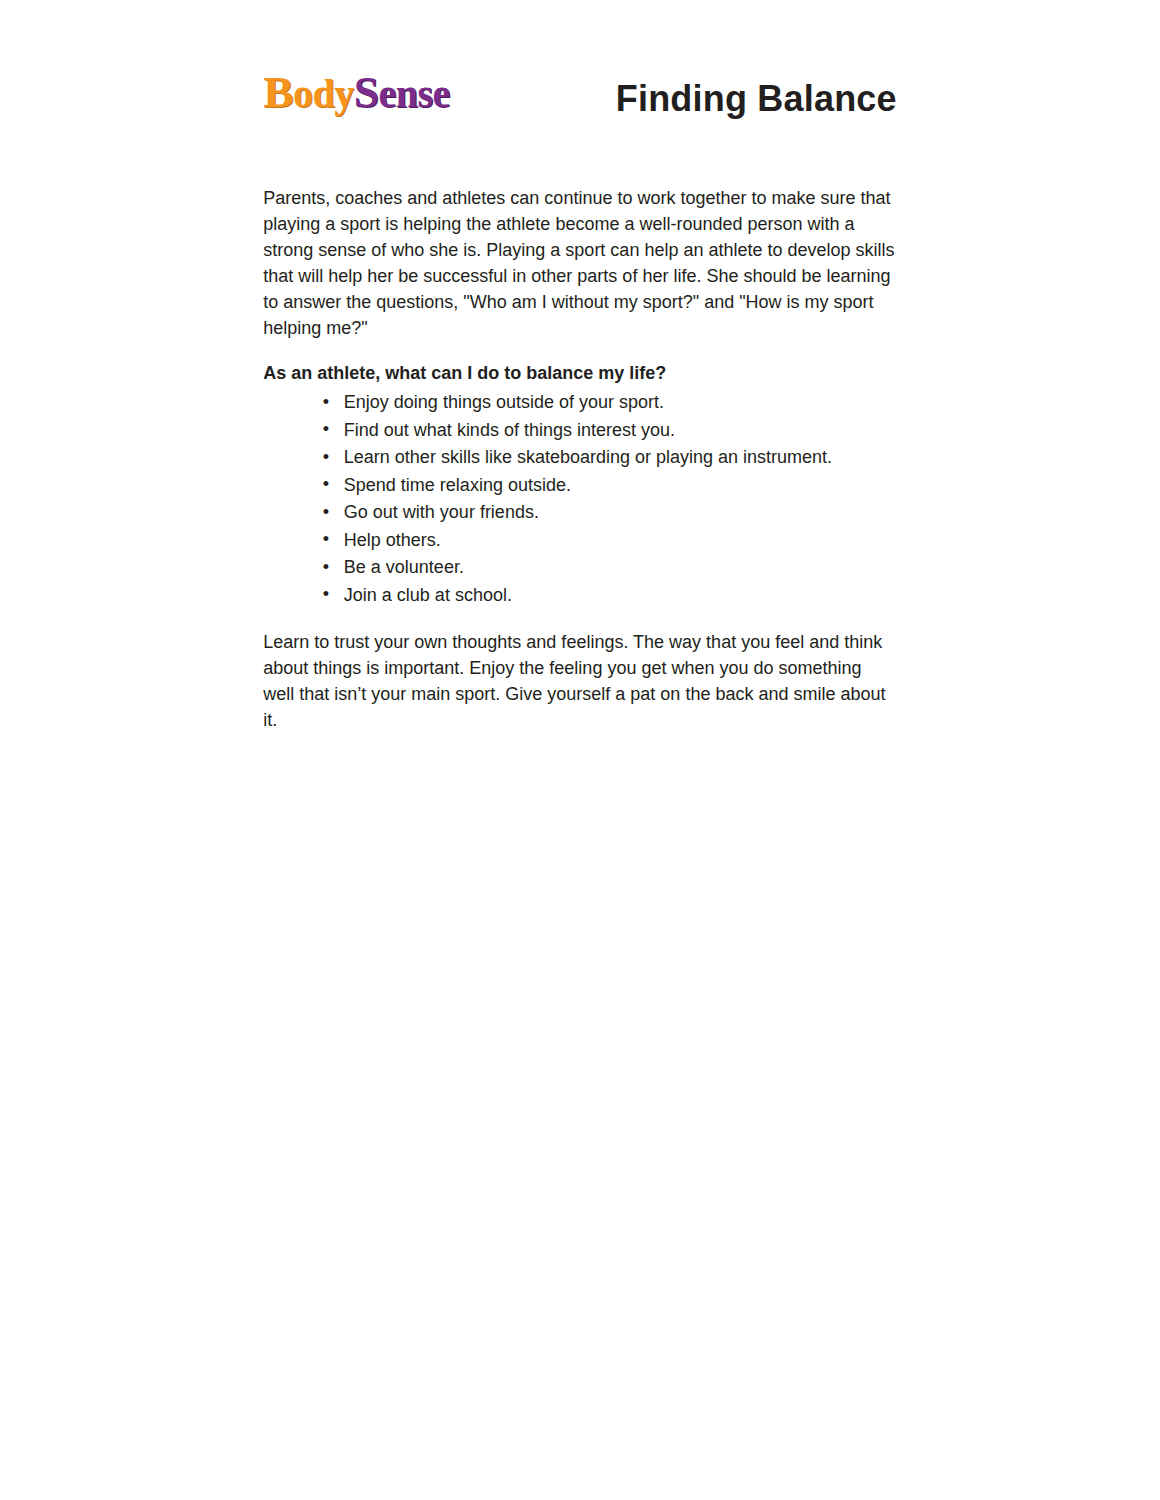Body Sense
Finding Balance
Parents, coaches and athletes can continue to work together to make sure that playing a sport is helping the athlete become a well-rounded person with a strong sense of who she is. Playing a sport can help an athlete to develop skills that will help her be successful in other parts of her life. She should be learning to answer the questions, "Who am I without my sport?" and "How is my sport helping me?"
As an athlete, what can I do to balance my life?
Enjoy doing things outside of your sport.
Find out what kinds of things interest you.
Learn other skills like skateboarding or playing an instrument.
Spend time relaxing outside.
Go out with your friends.
Help others.
Be a volunteer.
Join a club at school.
Learn to trust your own thoughts and feelings. The way that you feel and think about things is important. Enjoy the feeling you get when you do something well that isn’t your main sport. Give yourself a pat on the back and smile about it.